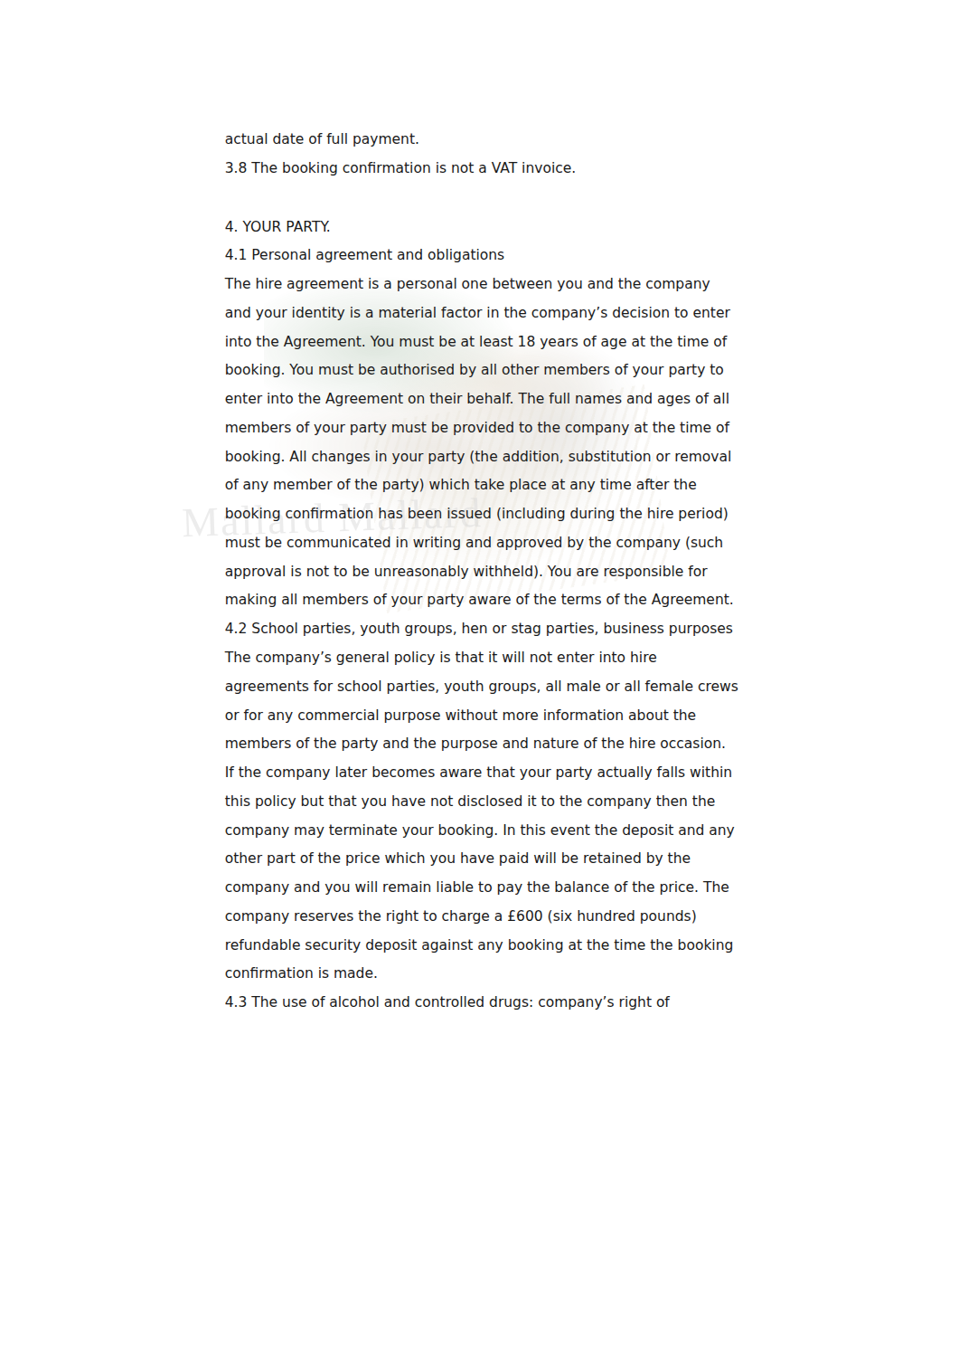Mallard Mallard
actual date of full payment.
3.8 The booking confirmation is not a VAT invoice.
4. YOUR PARTY.
4.1 Personal agreement and obligations
The hire agreement is a personal one between you and the company and your identity is a material factor in the company’s decision to enter into the Agreement. You must be at least 18 years of age at the time of booking. You must be authorised by all other members of your party to enter into the Agreement on their behalf. The full names and ages of all members of your party must be provided to the company at the time of booking. All changes in your party (the addition, substitution or removal of any member of the party) which take place at any time after the booking confirmation has been issued (including during the hire period) must be communicated in writing and approved by the company (such approval is not to be unreasonably withheld). You are responsible for making all members of your party aware of the terms of the Agreement.
4.2 School parties, youth groups, hen or stag parties, business purposes
The company’s general policy is that it will not enter into hire agreements for school parties, youth groups, all male or all female crews or for any commercial purpose without more information about the members of the party and the purpose and nature of the hire occasion. If the company later becomes aware that your party actually falls within this policy but that you have not disclosed it to the company then the company may terminate your booking. In this event the deposit and any other part of the price which you have paid will be retained by the company and you will remain liable to pay the balance of the price. The company reserves the right to charge a £600 (six hundred pounds) refundable security deposit against any booking at the time the booking confirmation is made.
4.3 The use of alcohol and controlled drugs: company’s right of